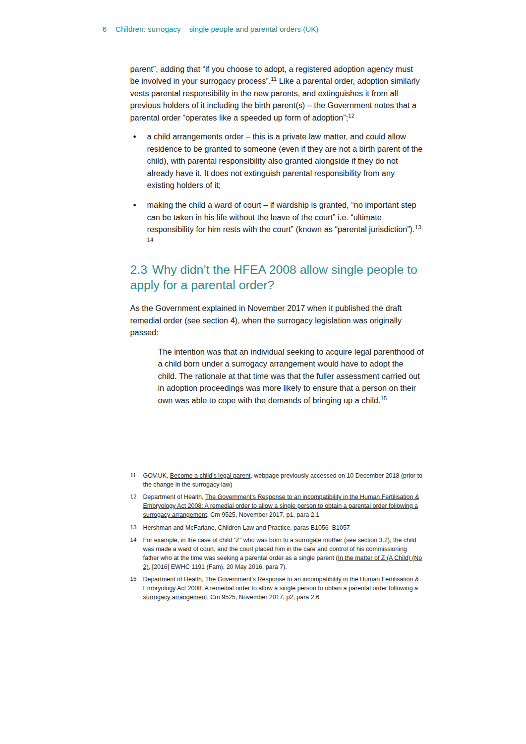6 Children: surrogacy – single people and parental orders (UK)
parent”, adding that “if you choose to adopt, a registered adoption agency must be involved in your surrogacy process”.11 Like a parental order, adoption similarly vests parental responsibility in the new parents, and extinguishes it from all previous holders of it including the birth parent(s) – the Government notes that a parental order “operates like a speeded up form of adoption”;12
a child arrangements order – this is a private law matter, and could allow residence to be granted to someone (even if they are not a birth parent of the child), with parental responsibility also granted alongside if they do not already have it. It does not extinguish parental responsibility from any existing holders of it;
making the child a ward of court – if wardship is granted, “no important step can be taken in his life without the leave of the court” i.e. “ultimate responsibility for him rests with the court” (known as “parental jurisdiction”).13, 14
2.3 Why didn’t the HFEA 2008 allow single people to apply for a parental order?
As the Government explained in November 2017 when it published the draft remedial order (see section 4), when the surrogacy legislation was originally passed:
The intention was that an individual seeking to acquire legal parenthood of a child born under a surrogacy arrangement would have to adopt the child. The rationale at that time was that the fuller assessment carried out in adoption proceedings was more likely to ensure that a person on their own was able to cope with the demands of bringing up a child.15
11 GOV.UK, Become a child's legal parent, webpage previously accessed on 10 December 2018 (prior to the change in the surrogacy law)
12 Department of Health, The Government’s Response to an incompatibility in the Human Fertilisation & Embryology Act 2008: A remedial order to allow a single person to obtain a parental order following a surrogacy arrangement, Cm 9525, November 2017, p1, para 2.1
13 Hershman and McFarlane, Children Law and Practice, paras B1056–B1057
14 For example, in the case of child “Z” who was born to a surrogate mother (see section 3.2), the child was made a ward of court, and the court placed him in the care and control of his commissioning father who at the time was seeking a parental order as a single parent (In the matter of Z (A Child) (No 2), [2016] EWHC 1191 (Fam), 20 May 2016, para 7).
15 Department of Health, The Government’s Response to an incompatibility in the Human Fertilisation & Embryology Act 2008: A remedial order to allow a single person to obtain a parental order following a surrogacy arrangement, Cm 9525, November 2017, p2, para 2.6